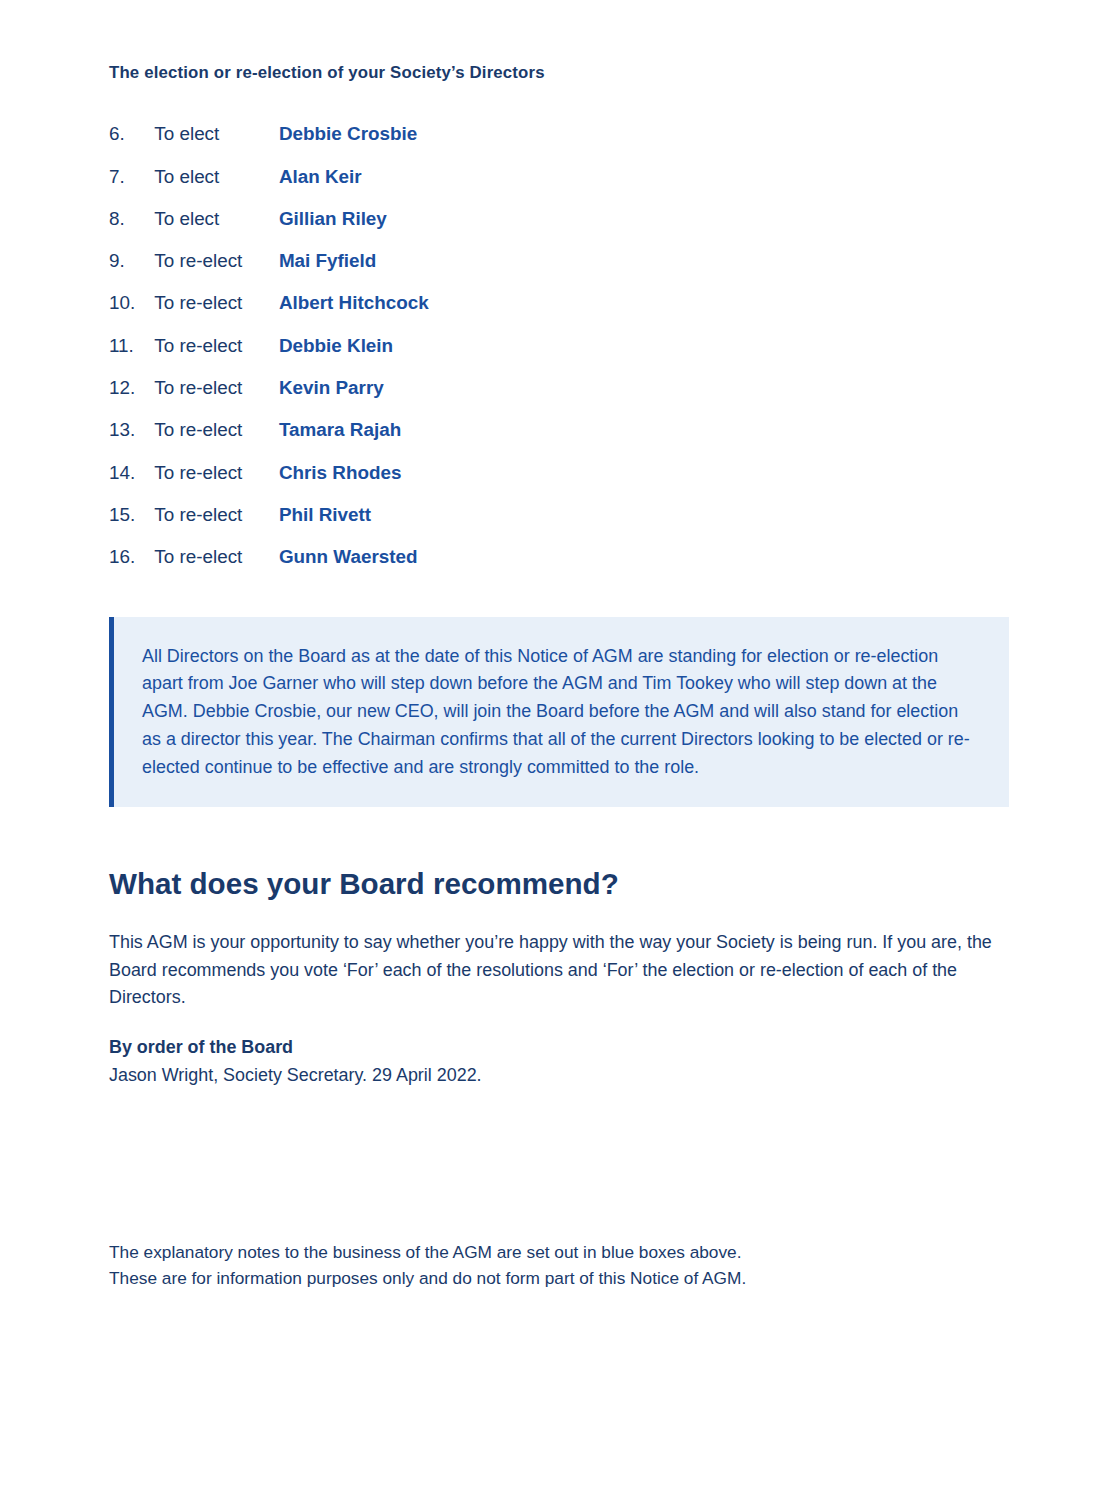The election or re-election of your Society’s Directors
To elect Debbie Crosbie
To elect Alan Keir
To elect Gillian Riley
To re-elect Mai Fyfield
To re-elect Albert Hitchcock
To re-elect Debbie Klein
To re-elect Kevin Parry
To re-elect Tamara Rajah
To re-elect Chris Rhodes
To re-elect Phil Rivett
To re-elect Gunn Waersted
All Directors on the Board as at the date of this Notice of AGM are standing for election or re-election apart from Joe Garner who will step down before the AGM and Tim Tookey who will step down at the AGM. Debbie Crosbie, our new CEO, will join the Board before the AGM and will also stand for election as a director this year. The Chairman confirms that all of the current Directors looking to be elected or re-elected continue to be effective and are strongly committed to the role.
What does your Board recommend?
This AGM is your opportunity to say whether you’re happy with the way your Society is being run. If you are, the Board recommends you vote ‘For’ each of the resolutions and ‘For’ the election or re-election of each of the Directors.
By order of the Board
Jason Wright, Society Secretary. 29 April 2022.
The explanatory notes to the business of the AGM are set out in blue boxes above.
These are for information purposes only and do not form part of this Notice of AGM.